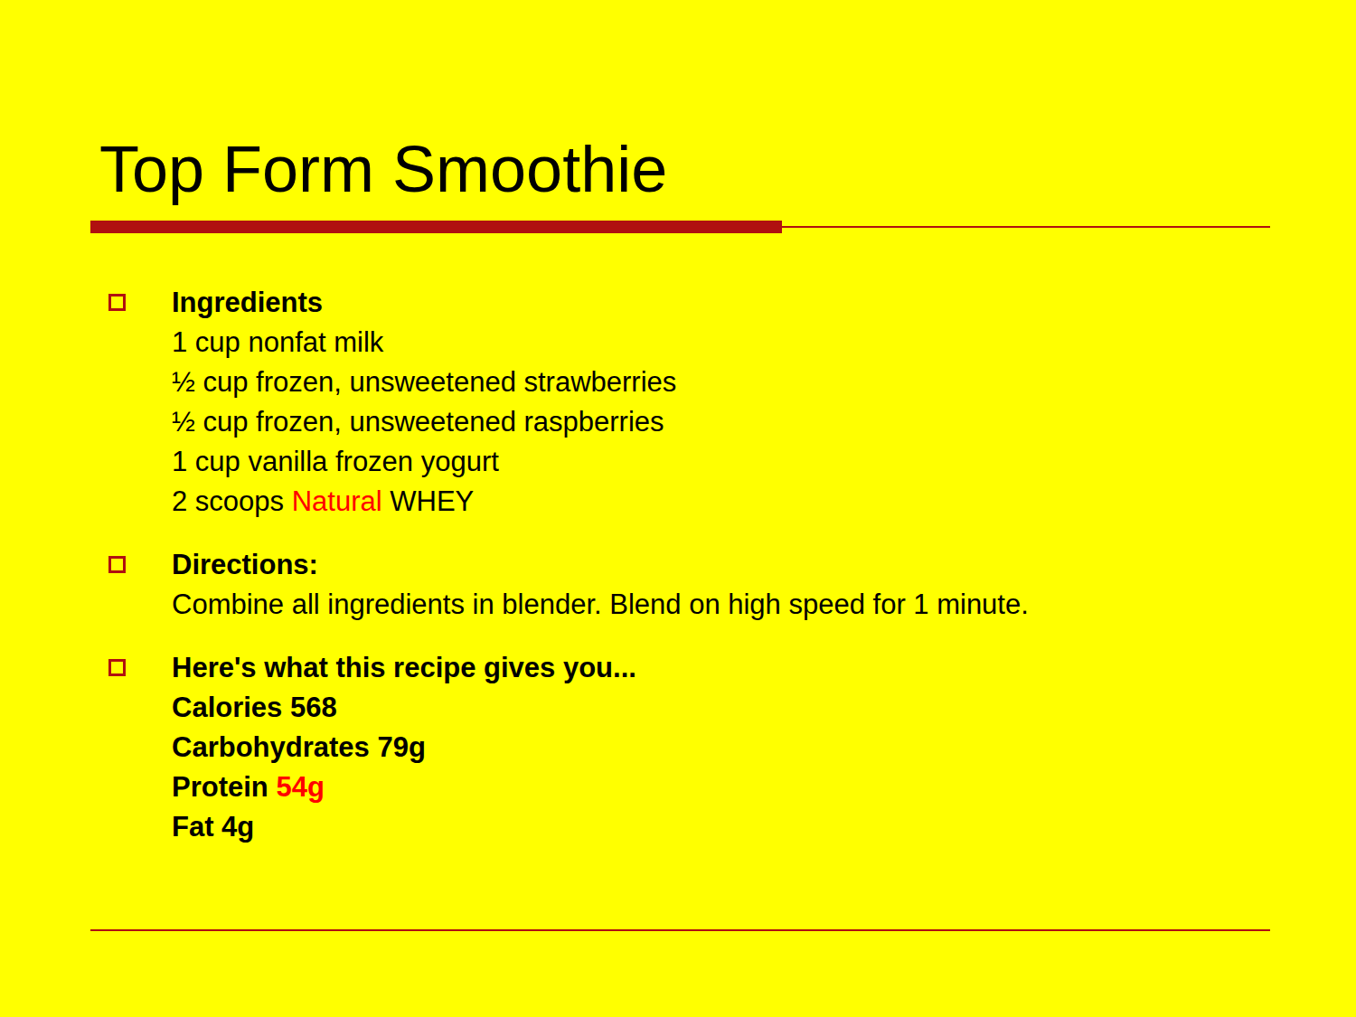Top Form Smoothie
Ingredients
1 cup nonfat milk
½ cup frozen, unsweetened strawberries
½ cup frozen, unsweetened raspberries
1 cup vanilla frozen yogurt
2 scoops Natural WHEY
Directions:
Combine all ingredients in blender. Blend on high speed for 1 minute.
Here's what this recipe gives you...
Calories 568
Carbohydrates 79g
Protein 54g
Fat 4g